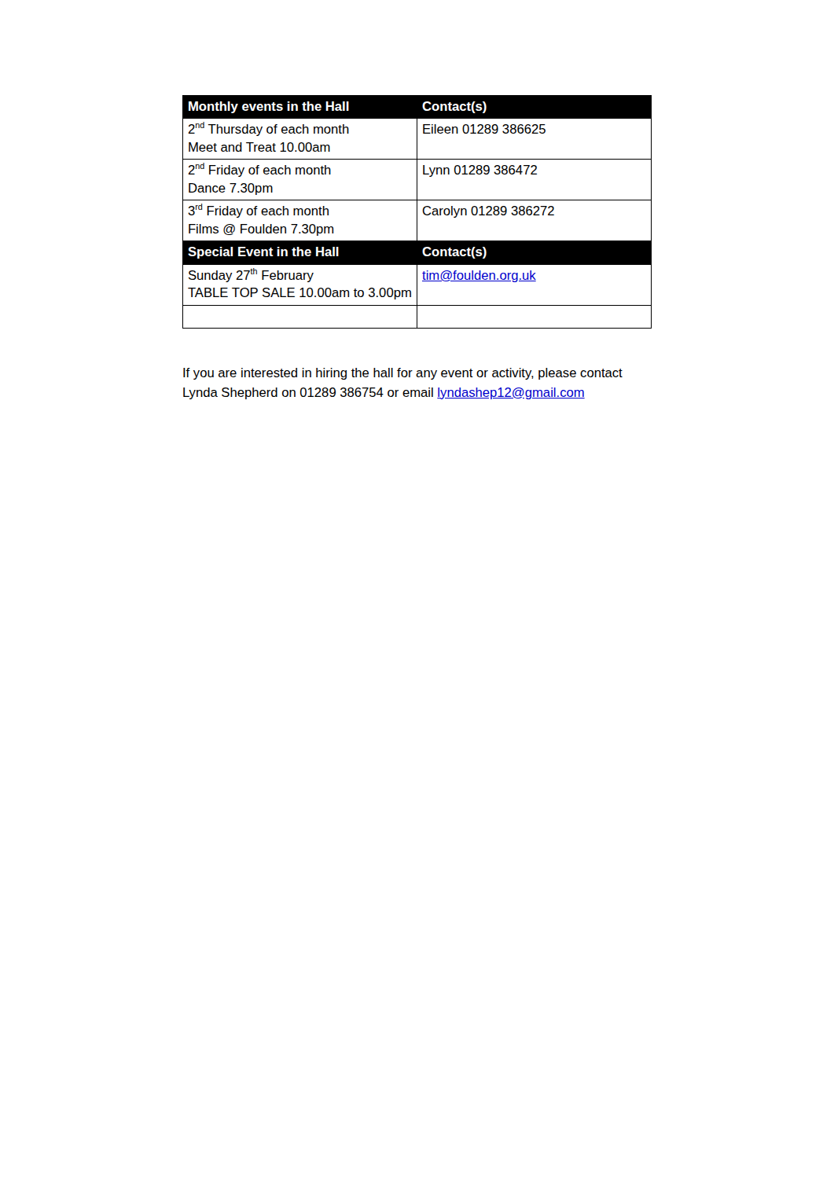| Monthly events in the Hall | Contact(s) |
| --- | --- |
| 2 nd Thursday of each month Meet and Treat 10.00am | Eileen 01289 386625 |
| 2 nd Friday of each month Dance 7.30pm | Lynn 01289 386472 |
| 3 rd Friday of each month Films @ Foulden 7.30pm | Carolyn 01289 386272 |
| Special Event in the Hall | Contact(s) |
| Sunday 27 th February TABLE TOP SALE 10.00am to 3.00pm | tim@foulden.org.uk |
If you are interested in hiring the hall for any event or activity, please contact Lynda Shepherd on 01289 386754 or email lyndashep12@gmail.com